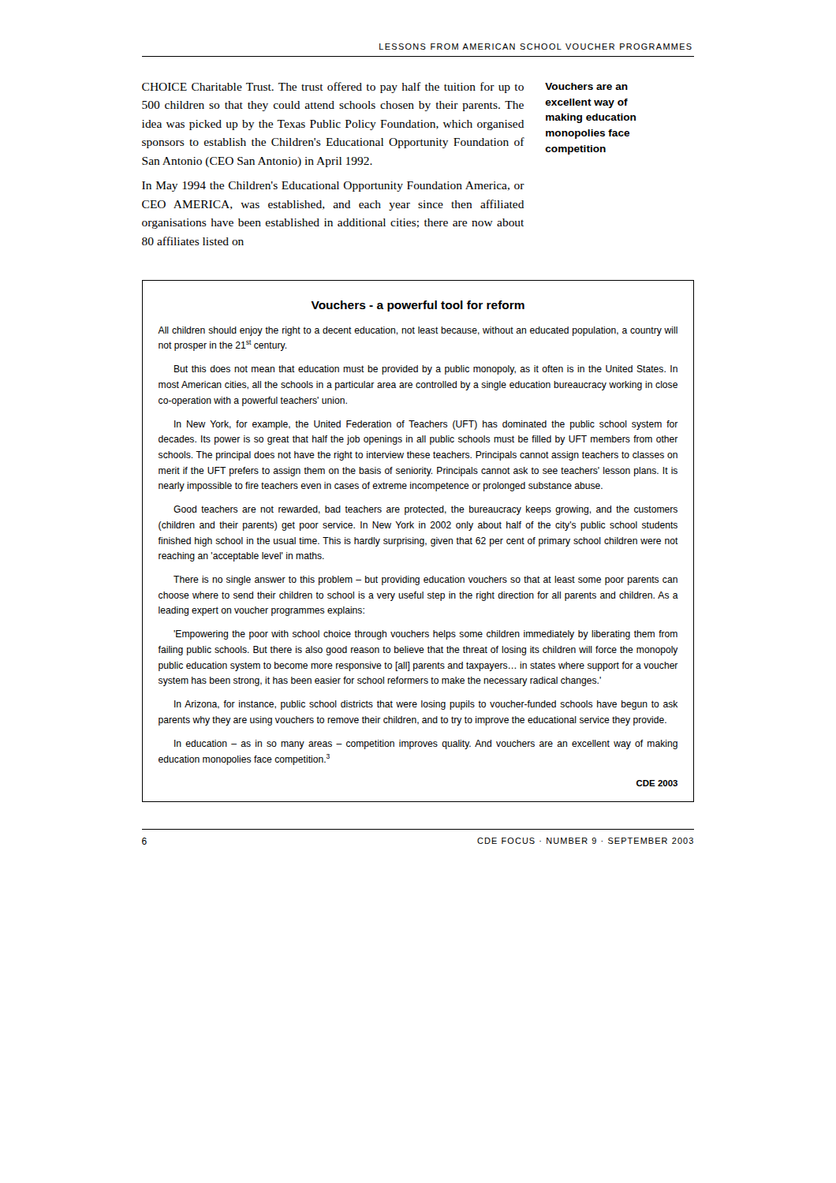LESSONS FROM AMERICAN SCHOOL VOUCHER PROGRAMMES
CHOICE Charitable Trust. The trust offered to pay half the tuition for up to 500 children so that they could attend schools chosen by their parents. The idea was picked up by the Texas Public Policy Foundation, which organised sponsors to establish the Children's Educational Opportunity Foundation of San Antonio (CEO San Antonio) in April 1992.
In May 1994 the Children's Educational Opportunity Foundation America, or CEO AMERICA, was established, and each year since then affiliated organisations have been established in additional cities; there are now about 80 affiliates listed on
Vouchers are an excellent way of making education monopolies face competition
Vouchers - a powerful tool for reform
All children should enjoy the right to a decent education, not least because, without an educated population, a country will not prosper in the 21st century.
But this does not mean that education must be provided by a public monopoly, as it often is in the United States. In most American cities, all the schools in a particular area are controlled by a single education bureaucracy working in close co-operation with a powerful teachers' union.
In New York, for example, the United Federation of Teachers (UFT) has dominated the public school system for decades. Its power is so great that half the job openings in all public schools must be filled by UFT members from other schools. The principal does not have the right to interview these teachers. Principals cannot assign teachers to classes on merit if the UFT prefers to assign them on the basis of seniority. Principals cannot ask to see teachers' lesson plans. It is nearly impossible to fire teachers even in cases of extreme incompetence or prolonged substance abuse.
Good teachers are not rewarded, bad teachers are protected, the bureaucracy keeps growing, and the customers (children and their parents) get poor service. In New York in 2002 only about half of the city's public school students finished high school in the usual time. This is hardly surprising, given that 62 per cent of primary school children were not reaching an 'acceptable level' in maths.
There is no single answer to this problem – but providing education vouchers so that at least some poor parents can choose where to send their children to school is a very useful step in the right direction for all parents and children. As a leading expert on voucher programmes explains:
'Empowering the poor with school choice through vouchers helps some children immediately by liberating them from failing public schools. But there is also good reason to believe that the threat of losing its children will force the monopoly public education system to become more responsive to [all] parents and taxpayers… in states where support for a voucher system has been strong, it has been easier for school reformers to make the necessary radical changes.'
In Arizona, for instance, public school districts that were losing pupils to voucher-funded schools have begun to ask parents why they are using vouchers to remove their children, and to try to improve the educational service they provide.
In education – as in so many areas – competition improves quality. And vouchers are an excellent way of making education monopolies face competition.3
CDE 2003
6 CDE FOCUS · NUMBER 9 · SEPTEMBER 2003